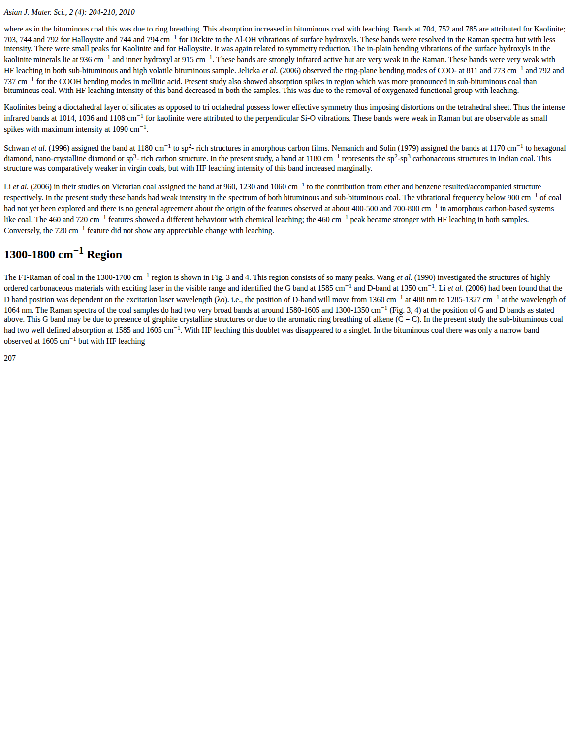Asian J. Mater. Sci., 2 (4): 204-210, 2010
where as in the bituminous coal this was due to ring breathing. This absorption increased in bituminous coal with leaching. Bands at 704, 752 and 785 are attributed for Kaolinite; 703, 744 and 792 for Halloysite and 744 and 794 cm−1 for Dickite to the Al-OH vibrations of surface hydroxyls. These bands were resolved in the Raman spectra but with less intensity. There were small peaks for Kaolinite and for Halloysite. It was again related to symmetry reduction. The in-plain bending vibrations of the surface hydroxyls in the kaolinite minerals lie at 936 cm−1 and inner hydroxyl at 915 cm−1. These bands are strongly infrared active but are very weak in the Raman. These bands were very weak with HF leaching in both sub-bituminous and high volatile bituminous sample. Jelicka et al. (2006) observed the ring-plane bending modes of COO- at 811 and 773 cm−1 and 792 and 737 cm−1 for the COOH bending modes in mellitic acid. Present study also showed absorption spikes in region which was more pronounced in sub-bituminous coal than bituminous coal. With HF leaching intensity of this band decreased in both the samples. This was due to the removal of oxygenated functional group with leaching.
Kaolinites being a dioctahedral layer of silicates as opposed to tri octahedral possess lower effective symmetry thus imposing distortions on the tetrahedral sheet. Thus the intense infrared bands at 1014, 1036 and 1108 cm−1 for kaolinite were attributed to the perpendicular Si-O vibrations. These bands were weak in Raman but are observable as small spikes with maximum intensity at 1090 cm−1.
Schwan et al. (1996) assigned the band at 1180 cm−1 to sp2- rich structures in amorphous carbon films. Nemanich and Solin (1979) assigned the bands at 1170 cm−1 to hexagonal diamond, nano-crystalline diamond or sp3- rich carbon structure. In the present study, a band at 1180 cm−1 represents the sp2-sp3 carbonaceous structures in Indian coal. This structure was comparatively weaker in virgin coals, but with HF leaching intensity of this band increased marginally.
Li et al. (2006) in their studies on Victorian coal assigned the band at 960, 1230 and 1060 cm−1 to the contribution from ether and benzene resulted/accompanied structure respectively. In the present study these bands had weak intensity in the spectrum of both bituminous and sub-bituminous coal. The vibrational frequency below 900 cm−1 of coal had not yet been explored and there is no general agreement about the origin of the features observed at about 400-500 and 700-800 cm−1 in amorphous carbon-based systems like coal. The 460 and 720 cm−1 features showed a different behaviour with chemical leaching; the 460 cm−1 peak became stronger with HF leaching in both samples. Conversely, the 720 cm−1 feature did not show any appreciable change with leaching.
1300-1800 cm−1 Region
The FT-Raman of coal in the 1300-1700 cm−1 region is shown in Fig. 3 and 4. This region consists of so many peaks. Wang et al. (1990) investigated the structures of highly ordered carbonaceous materials with exciting laser in the visible range and identified the G band at 1585 cm−1 and D-band at 1350 cm−1. Li et al. (2006) had been found that the D band position was dependent on the excitation laser wavelength (λo). i.e., the position of D-band will move from 1360 cm−1 at 488 nm to 1285-1327 cm−1 at the wavelength of 1064 nm. The Raman spectra of the coal samples do had two very broad bands at around 1580-1605 and 1300-1350 cm−1 (Fig. 3, 4) at the position of G and D bands as stated above. This G band may be due to presence of graphite crystalline structures or due to the aromatic ring breathing of alkene (C = C). In the present study the sub-bituminous coal had two well defined absorption at 1585 and 1605 cm−1. With HF leaching this doublet was disappeared to a singlet. In the bituminous coal there was only a narrow band observed at 1605 cm−1 but with HF leaching
207